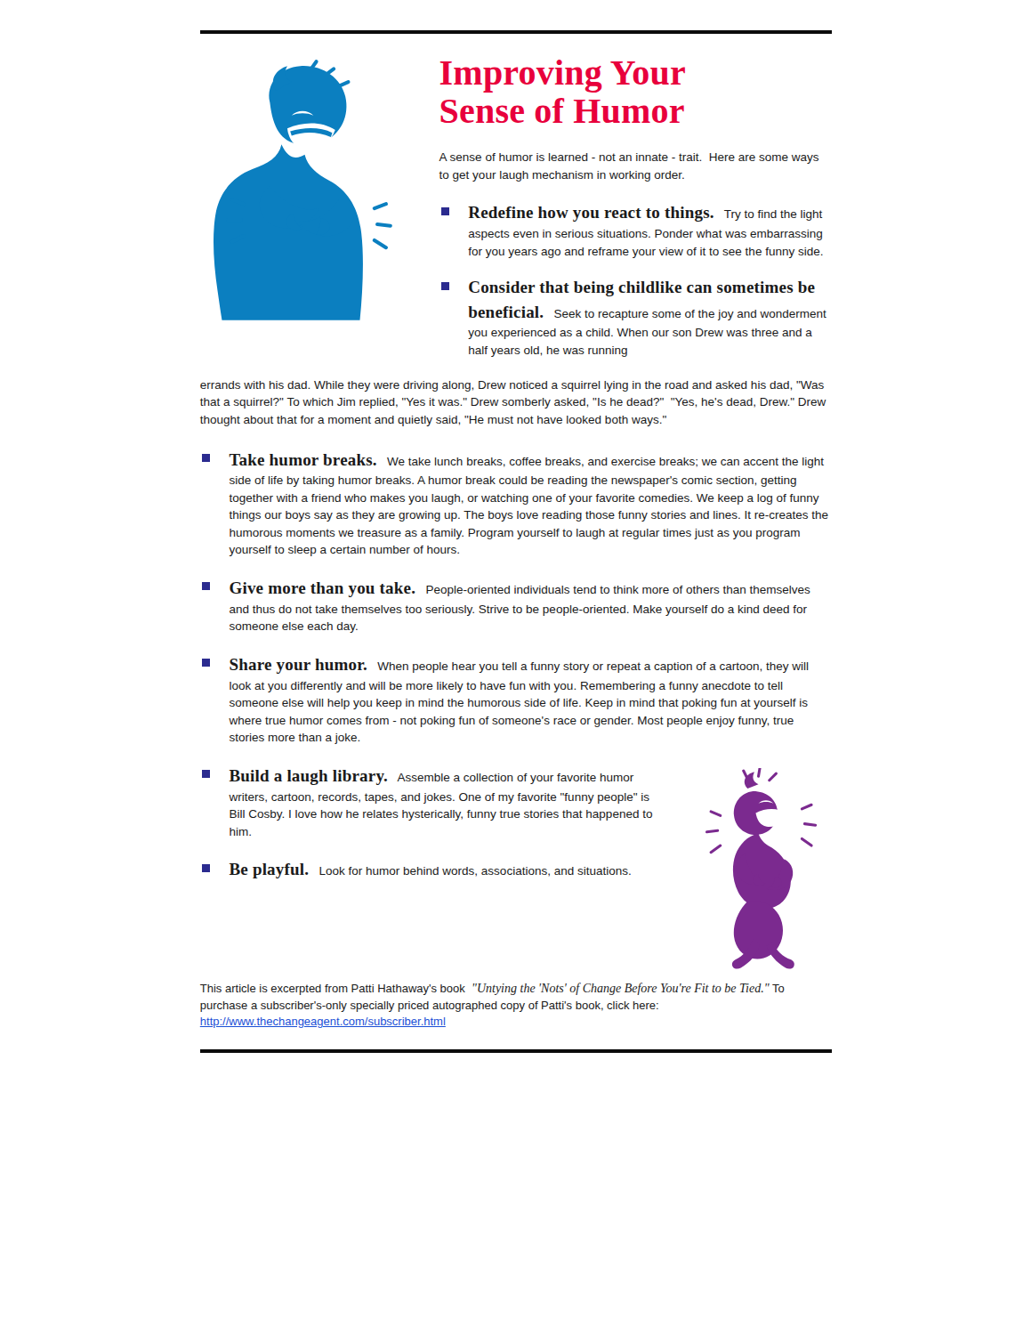Improving Your
Sense of Humor
A sense of humor is learned - not an innate - trait. Here are some ways to get your laugh mechanism in working order.
Redefine how you react to things. Try to find the light aspects even in serious situations. Ponder what was embarrassing for you years ago and reframe your view of it to see the funny side.
Consider that being childlike can sometimes be beneficial. Seek to recapture some of the joy and wonderment you experienced as a child. When our son Drew was three and a half years old, he was running
errands with his dad. While they were driving along, Drew noticed a squirrel lying in the road and asked his dad, "Was that a squirrel?" To which Jim replied, "Yes it was." Drew somberly asked, "Is he dead?" "Yes, he's dead, Drew." Drew thought about that for a moment and quietly said, "He must not have looked both ways."
Take humor breaks. We take lunch breaks, coffee breaks, and exercise breaks; we can accent the light side of life by taking humor breaks. A humor break could be reading the newspaper's comic section, getting together with a friend who makes you laugh, or watching one of your favorite comedies. We keep a log of funny things our boys say as they are growing up. The boys love reading those funny stories and lines. It re-creates the humorous moments we treasure as a family. Program yourself to laugh at regular times just as you program yourself to sleep a certain number of hours.
Give more than you take. People-oriented individuals tend to think more of others than themselves and thus do not take themselves too seriously. Strive to be people-oriented. Make yourself do a kind deed for someone else each day.
Share your humor. When people hear you tell a funny story or repeat a caption of a cartoon, they will look at you differently and will be more likely to have fun with you. Remembering a funny anecdote to tell someone else will help you keep in mind the humorous side of life. Keep in mind that poking fun at yourself is where true humor comes from - not poking fun of someone's race or gender. Most people enjoy funny, true stories more than a joke.
Build a laugh library. Assemble a collection of your favorite humor writers, cartoon, records, tapes, and jokes. One of my favorite "funny people" is Bill Cosby. I love how he relates hysterically, funny true stories that happened to him.
Be playful. Look for humor behind words, associations, and situations.
This article is excerpted from Patti Hathaway's book "Untying the 'Nots' of Change Before You're Fit to be Tied." To purchase a subscriber's-only specially priced autographed copy of Patti's book, click here:
http://www.thechangeagent.com/subscriber.html